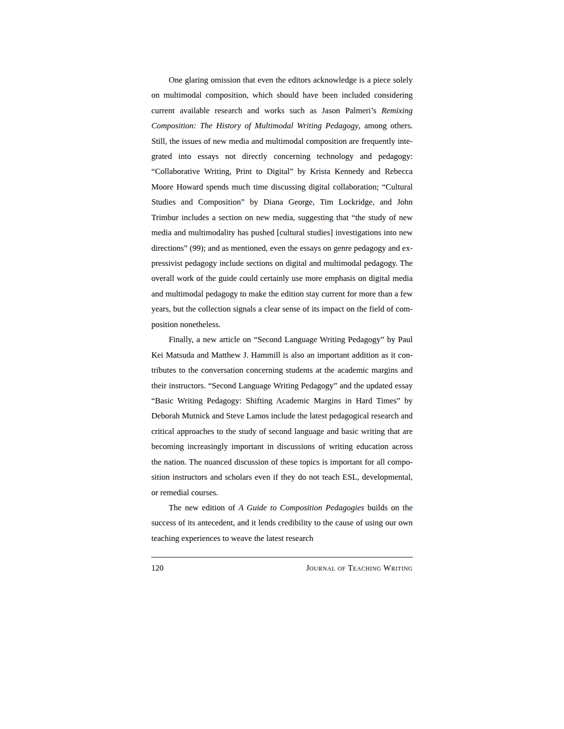One glaring omission that even the editors acknowledge is a piece solely on multimodal composition, which should have been included considering current available research and works such as Jason Palmeri’s Remixing Composition: The History of Multimodal Writing Pedagogy, among others. Still, the issues of new media and multimodal composition are frequently integrated into essays not directly concerning technology and pedagogy: “Collaborative Writing, Print to Digital” by Krista Kennedy and Rebecca Moore Howard spends much time discussing digital collaboration; “Cultural Studies and Composition” by Diana George, Tim Lockridge, and John Trimbur includes a section on new media, suggesting that “the study of new media and multimodality has pushed [cultural studies] investigations into new directions” (99); and as mentioned, even the essays on genre pedagogy and expressivist pedagogy include sections on digital and multimodal pedagogy. The overall work of the guide could certainly use more emphasis on digital media and multimodal pedagogy to make the edition stay current for more than a few years, but the collection signals a clear sense of its impact on the field of composition nonetheless.
Finally, a new article on “Second Language Writing Pedagogy” by Paul Kei Matsuda and Matthew J. Hammill is also an important addition as it contributes to the conversation concerning students at the academic margins and their instructors. “Second Language Writing Pedagogy” and the updated essay “Basic Writing Pedagogy: Shifting Academic Margins in Hard Times” by Deborah Mutnick and Steve Lamos include the latest pedagogical research and critical approaches to the study of second language and basic writing that are becoming increasingly important in discussions of writing education across the nation. The nuanced discussion of these topics is important for all composition instructors and scholars even if they do not teach ESL, developmental, or remedial courses.
The new edition of A Guide to Composition Pedagogies builds on the success of its antecedent, and it lends credibility to the cause of using our own teaching experiences to weave the latest research
120 Journal of Teaching Writing